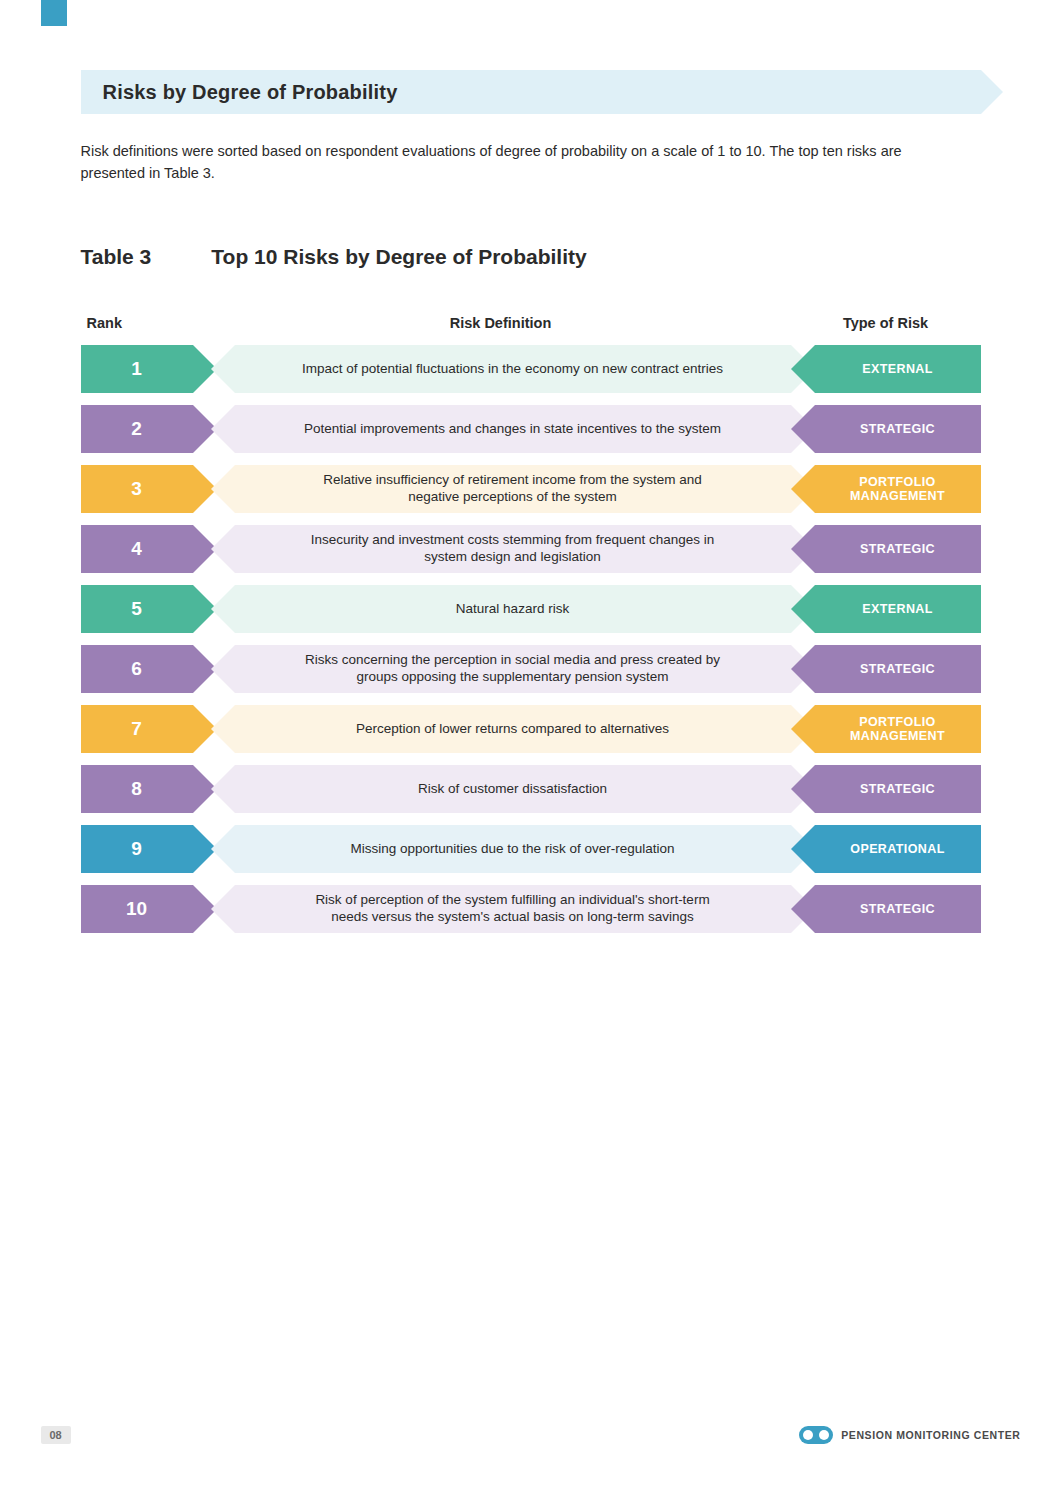Risks by Degree of Probability
Risk definitions were sorted based on respondent evaluations of degree of probability on a scale of 1 to 10. The top ten risks are presented in Table 3.
Table 3
Top 10 Risks by Degree of Probability
Rank
Risk Definition
Type of Risk
1
Impact of potential fluctuations in the economy on new contract entries
EXTERNAL
2
Potential improvements and changes in state incentives to the system
STRATEGIC
3
Relative insufficiency of retirement income from the system and
negative perceptions of the system
PORTFOLIO
MANAGEMENT
4
Insecurity and investment costs stemming from frequent changes in
system design and legislation
STRATEGIC
5
Natural hazard risk
EXTERNAL
6
Risks concerning the perception in social media and press created by
groups opposing the supplementary pension system
STRATEGIC
7
Perception of lower returns compared to alternatives
PORTFOLIO
MANAGEMENT
8
Risk of customer dissatisfaction
STRATEGIC
9
Missing opportunities due to the risk of over-regulation
OPERATIONAL
10
Risk of perception of the system fulfilling an individual's short-term
needs versus the system's actual basis on long-term savings
STRATEGIC
08
PENSION MONITORING CENTER